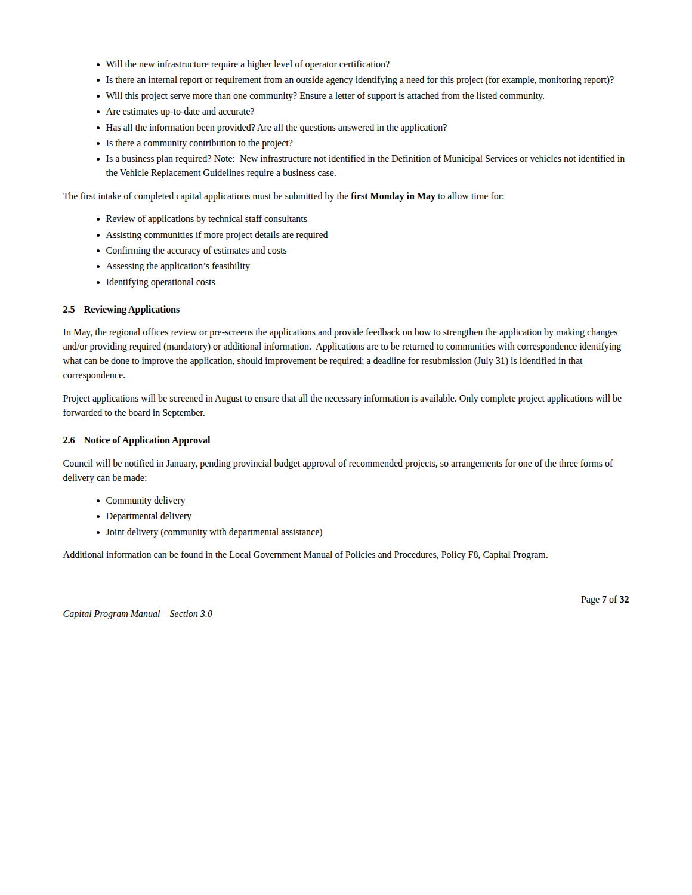Will the new infrastructure require a higher level of operator certification?
Is there an internal report or requirement from an outside agency identifying a need for this project (for example, monitoring report)?
Will this project serve more than one community? Ensure a letter of support is attached from the listed community.
Are estimates up-to-date and accurate?
Has all the information been provided? Are all the questions answered in the application?
Is there a community contribution to the project?
Is a business plan required? Note: New infrastructure not identified in the Definition of Municipal Services or vehicles not identified in the Vehicle Replacement Guidelines require a business case.
The first intake of completed capital applications must be submitted by the first Monday in May to allow time for:
Review of applications by technical staff consultants
Assisting communities if more project details are required
Confirming the accuracy of estimates and costs
Assessing the application’s feasibility
Identifying operational costs
2.5 Reviewing Applications
In May, the regional offices review or pre-screens the applications and provide feedback on how to strengthen the application by making changes and/or providing required (mandatory) or additional information. Applications are to be returned to communities with correspondence identifying what can be done to improve the application, should improvement be required; a deadline for resubmission (July 31) is identified in that correspondence.
Project applications will be screened in August to ensure that all the necessary information is available. Only complete project applications will be forwarded to the board in September.
2.6 Notice of Application Approval
Council will be notified in January, pending provincial budget approval of recommended projects, so arrangements for one of the three forms of delivery can be made:
Community delivery
Departmental delivery
Joint delivery (community with departmental assistance)
Additional information can be found in the Local Government Manual of Policies and Procedures, Policy F8, Capital Program.
Page 7 of 32
Capital Program Manual – Section 3.0